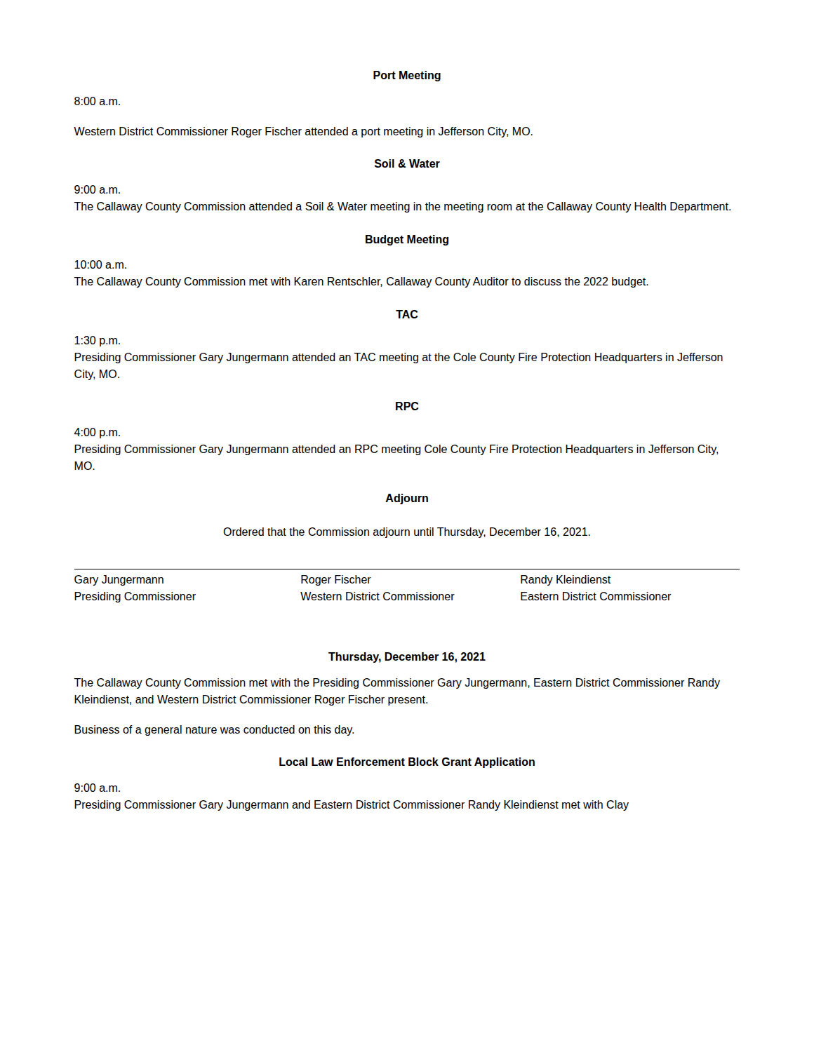Port Meeting
8:00 a.m.
Western District Commissioner Roger Fischer attended a port meeting in Jefferson City, MO.
Soil & Water
9:00 a.m.
The Callaway County Commission attended a Soil & Water meeting in the meeting room at the Callaway County Health Department.
Budget Meeting
10:00 a.m.
The Callaway County Commission met with Karen Rentschler, Callaway County Auditor to discuss the 2022 budget.
TAC
1:30 p.m.
Presiding Commissioner Gary Jungermann attended an TAC meeting at the Cole County Fire Protection Headquarters in Jefferson City, MO.
RPC
4:00 p.m.
Presiding Commissioner Gary Jungermann attended an RPC meeting Cole County Fire Protection Headquarters in Jefferson City, MO.
Adjourn
Ordered that the Commission adjourn until Thursday, December 16, 2021.
| Gary Jungermann | Roger Fischer | Randy Kleindienst |
| Presiding Commissioner | Western District Commissioner | Eastern District Commissioner |
Thursday, December 16, 2021
The Callaway County Commission met with the Presiding Commissioner Gary Jungermann, Eastern District Commissioner Randy Kleindienst, and Western District Commissioner Roger Fischer present.
Business of a general nature was conducted on this day.
Local Law Enforcement Block Grant Application
9:00 a.m.
Presiding Commissioner Gary Jungermann and Eastern District Commissioner Randy Kleindienst met with Clay